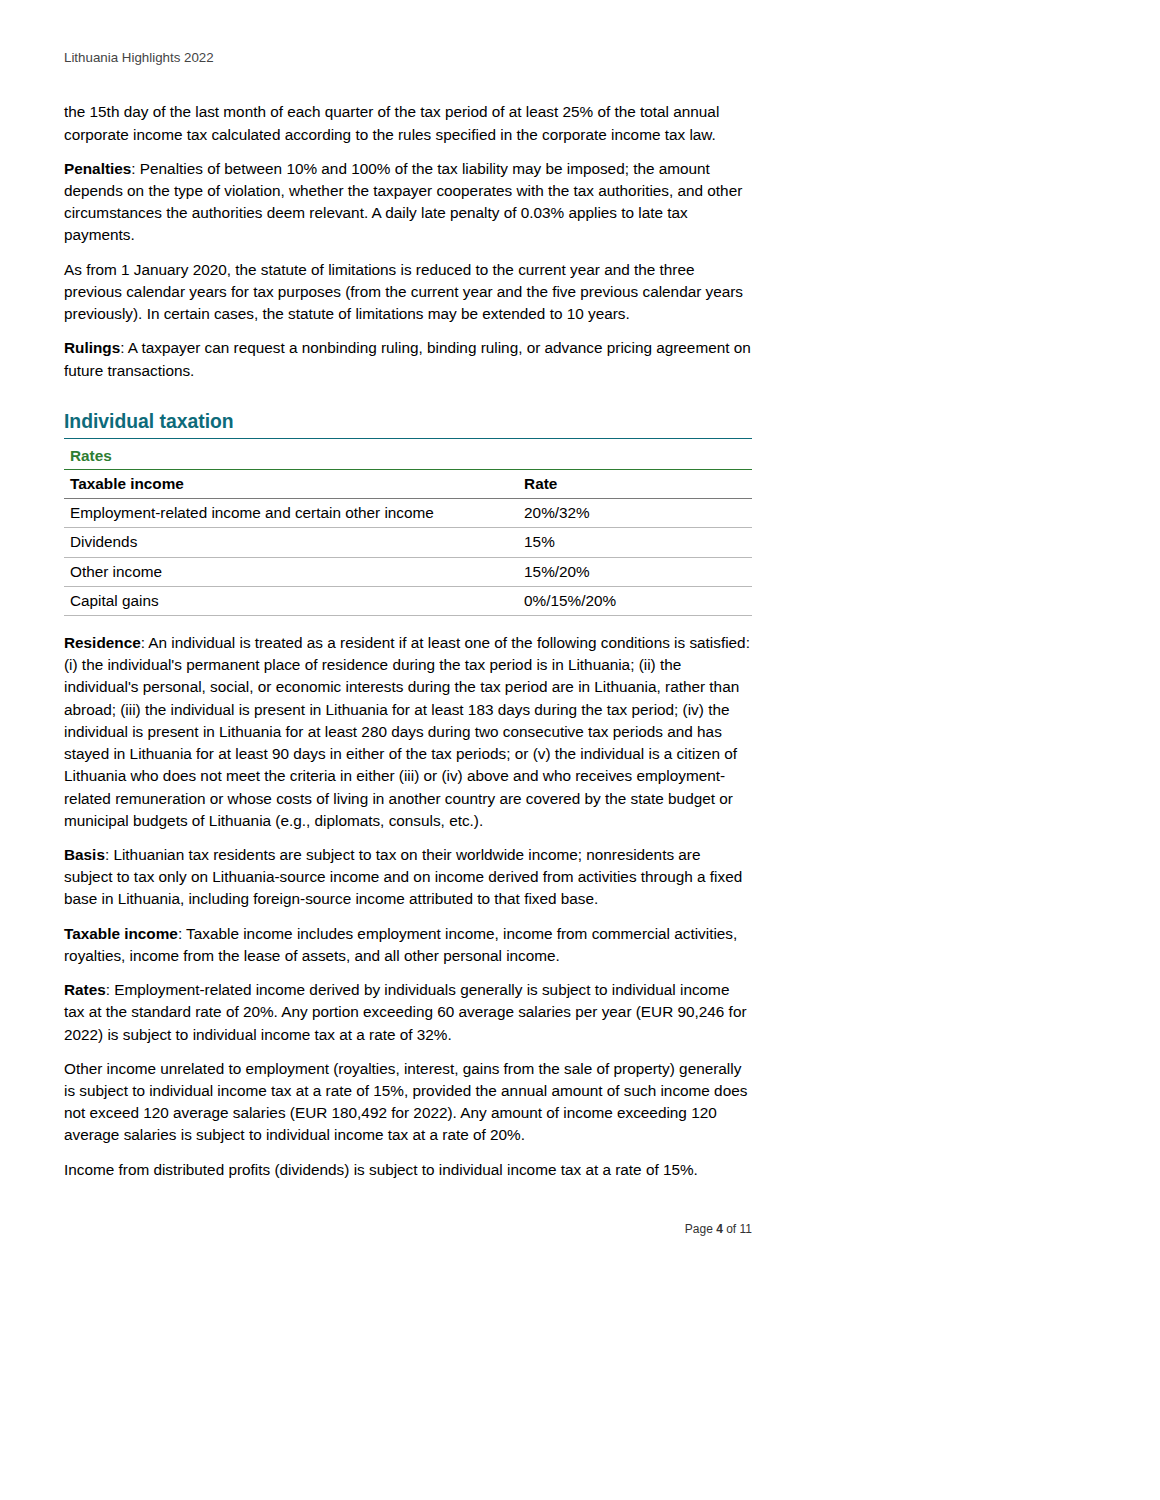Lithuania Highlights 2022
the 15th day of the last month of each quarter of the tax period of at least 25% of the total annual corporate income tax calculated according to the rules specified in the corporate income tax law.
Penalties: Penalties of between 10% and 100% of the tax liability may be imposed; the amount depends on the type of violation, whether the taxpayer cooperates with the tax authorities, and other circumstances the authorities deem relevant. A daily late penalty of 0.03% applies to late tax payments.
As from 1 January 2020, the statute of limitations is reduced to the current year and the three previous calendar years for tax purposes (from the current year and the five previous calendar years previously). In certain cases, the statute of limitations may be extended to 10 years.
Rulings: A taxpayer can request a nonbinding ruling, binding ruling, or advance pricing agreement on future transactions.
Individual taxation
Rates
| Taxable income | Rate |
| --- | --- |
| Employment-related income and certain other income | 20%/32% |
| Dividends | 15% |
| Other income | 15%/20% |
| Capital gains | 0%/15%/20% |
Residence: An individual is treated as a resident if at least one of the following conditions is satisfied: (i) the individual's permanent place of residence during the tax period is in Lithuania; (ii) the individual's personal, social, or economic interests during the tax period are in Lithuania, rather than abroad; (iii) the individual is present in Lithuania for at least 183 days during the tax period; (iv) the individual is present in Lithuania for at least 280 days during two consecutive tax periods and has stayed in Lithuania for at least 90 days in either of the tax periods; or (v) the individual is a citizen of Lithuania who does not meet the criteria in either (iii) or (iv) above and who receives employment-related remuneration or whose costs of living in another country are covered by the state budget or municipal budgets of Lithuania (e.g., diplomats, consuls, etc.).
Basis: Lithuanian tax residents are subject to tax on their worldwide income; nonresidents are subject to tax only on Lithuania-source income and on income derived from activities through a fixed base in Lithuania, including foreign-source income attributed to that fixed base.
Taxable income: Taxable income includes employment income, income from commercial activities, royalties, income from the lease of assets, and all other personal income.
Rates: Employment-related income derived by individuals generally is subject to individual income tax at the standard rate of 20%. Any portion exceeding 60 average salaries per year (EUR 90,246 for 2022) is subject to individual income tax at a rate of 32%.
Other income unrelated to employment (royalties, interest, gains from the sale of property) generally is subject to individual income tax at a rate of 15%, provided the annual amount of such income does not exceed 120 average salaries (EUR 180,492 for 2022). Any amount of income exceeding 120 average salaries is subject to individual income tax at a rate of 20%.
Income from distributed profits (dividends) is subject to individual income tax at a rate of 15%.
Page 4 of 11